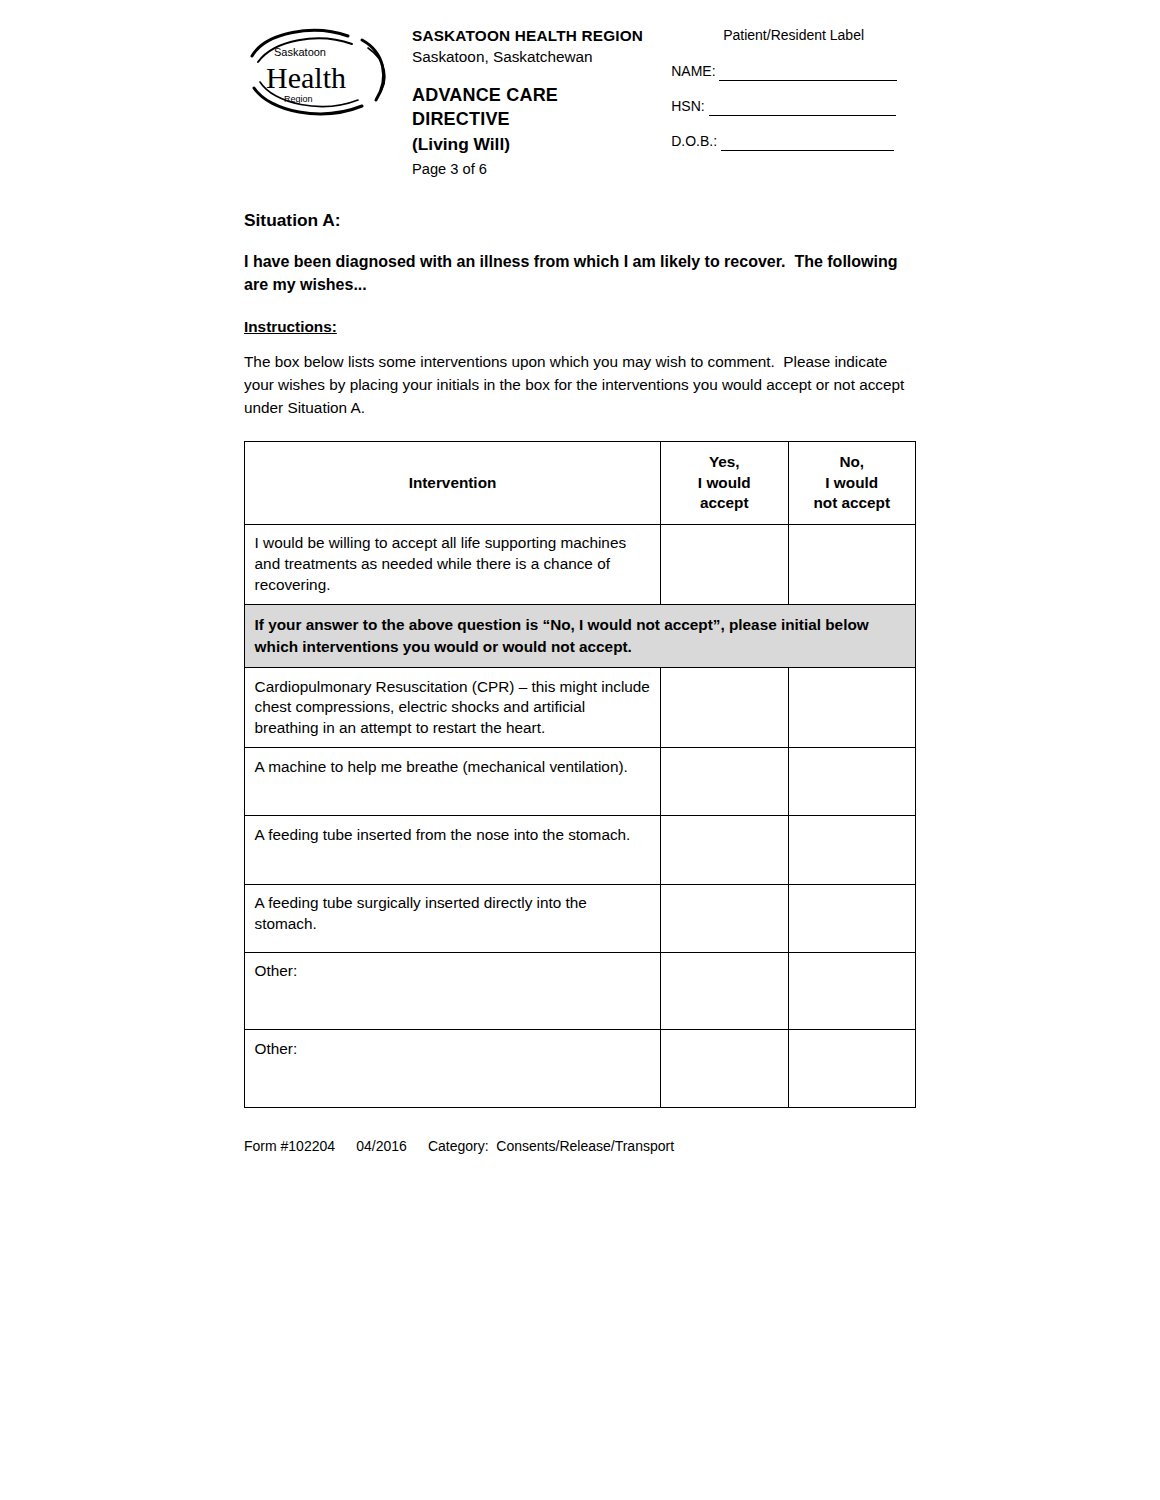Saskatoon Health Region
SASKATOON HEALTH REGION
Saskatoon, Saskatchewan
ADVANCE CARE DIRECTIVE
(Living Will)
Page 3 of 6
Patient/Resident Label
NAME:
HSN:
D.O.B.:
Situation A:
I have been diagnosed with an illness from which I am likely to recover. The following are my wishes...
Instructions:
The box below lists some interventions upon which you may wish to comment. Please indicate your wishes by placing your initials in the box for the interventions you would accept or not accept under Situation A.
| Intervention | Yes, I would accept | No, I would not accept |
| --- | --- | --- |
| I would be willing to accept all life supporting machines and treatments as needed while there is a chance of recovering. | | |
| If your answer to the above question is “No, I would not accept”, please initial below which interventions you would or would not accept. |
| Cardiopulmonary Resuscitation (CPR) – this might include chest compressions, electric shocks and artificial breathing in an attempt to restart the heart. | | |
| A machine to help me breathe (mechanical ventilation). | | |
| A feeding tube inserted from the nose into the stomach. | | |
| A feeding tube surgically inserted directly into the stomach. | | |
| Other: | | |
| Other: | | |
Form #102204 04/2016 Category: Consents/Release/Transport